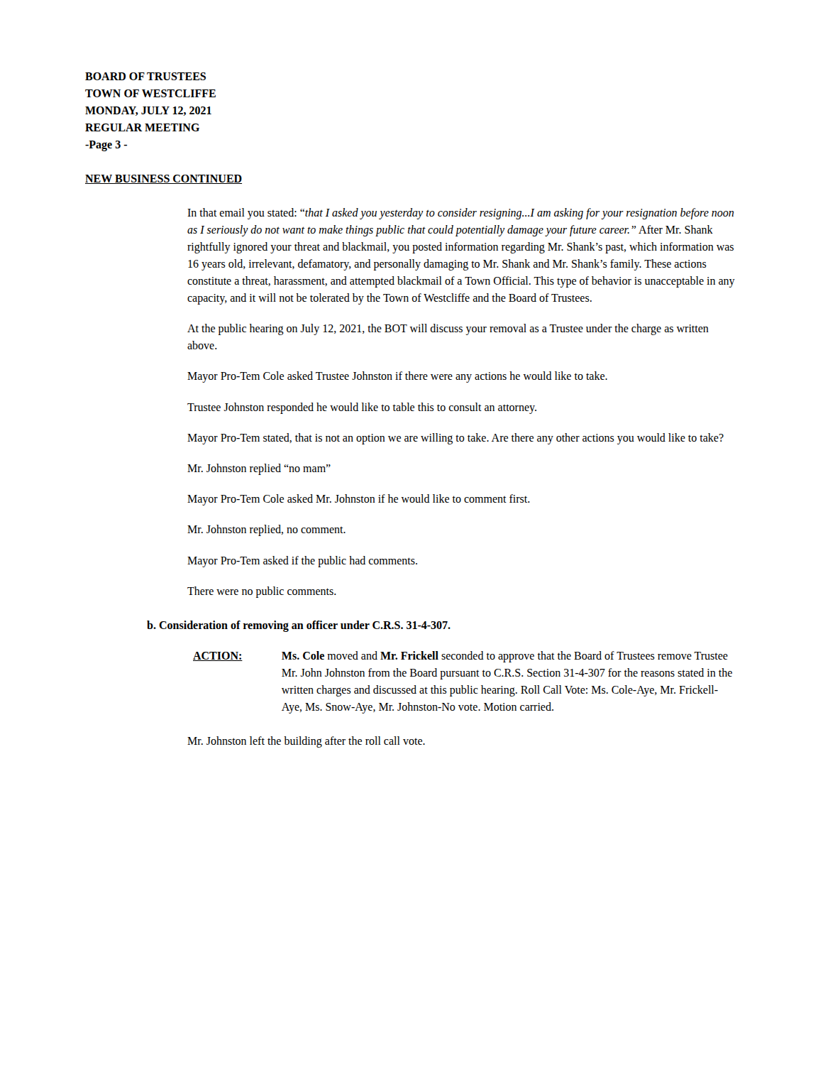BOARD OF TRUSTEES
TOWN OF WESTCLIFFE
MONDAY, JULY 12, 2021
REGULAR MEETING
-Page 3 -
NEW BUSINESS CONTINUED
In that email you stated: “that I asked you yesterday to consider resigning...I am asking for your resignation before noon as I seriously do not want to make things public that could potentially damage your future career.” After Mr. Shank rightfully ignored your threat and blackmail, you posted information regarding Mr. Shank’s past, which information was 16 years old, irrelevant, defamatory, and personally damaging to Mr. Shank and Mr. Shank’s family. These actions constitute a threat, harassment, and attempted blackmail of a Town Official. This type of behavior is unacceptable in any capacity, and it will not be tolerated by the Town of Westcliffe and the Board of Trustees.
At the public hearing on July 12, 2021, the BOT will discuss your removal as a Trustee under the charge as written above.
Mayor Pro-Tem Cole asked Trustee Johnston if there were any actions he would like to take.
Trustee Johnston responded he would like to table this to consult an attorney.
Mayor Pro-Tem stated, that is not an option we are willing to take. Are there any other actions you would like to take?
Mr. Johnston replied “no mam”
Mayor Pro-Tem Cole asked Mr. Johnston if he would like to comment first.
Mr. Johnston replied, no comment.
Mayor Pro-Tem asked if the public had comments.
There were no public comments.
Consideration of removing an officer under C.R.S. 31-4-307.
ACTION:
Ms. Cole moved and Mr. Frickell seconded to approve that the Board of Trustees remove Trustee Mr. John Johnston from the Board pursuant to C.R.S. Section 31-4-307 for the reasons stated in the written charges and discussed at this public hearing. Roll Call Vote: Ms. Cole-Aye, Mr. Frickell-Aye, Ms. Snow-Aye, Mr. Johnston-No vote. Motion carried.
Mr. Johnston left the building after the roll call vote.